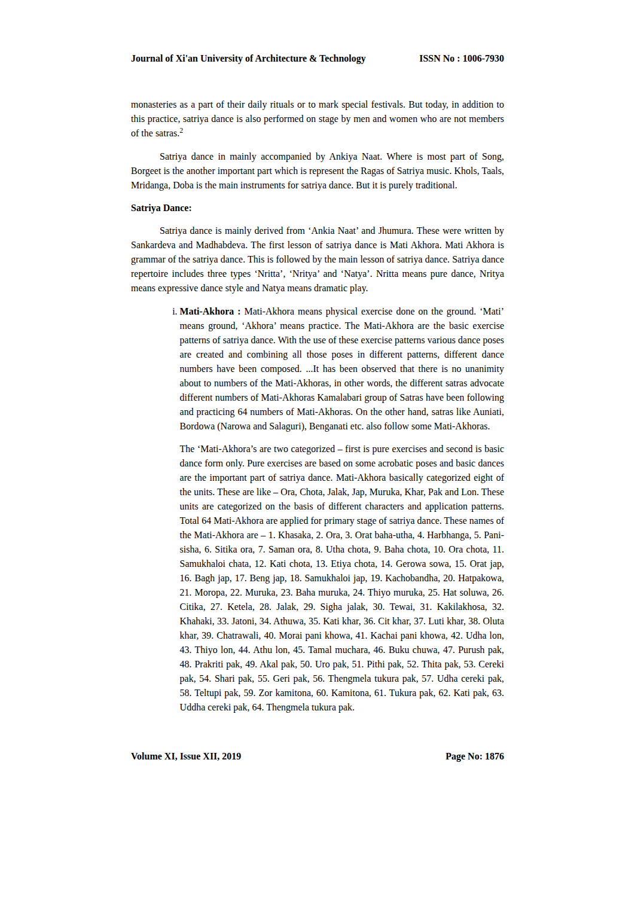Journal of Xi'an University of Architecture & Technology
ISSN No : 1006-7930
monasteries as a part of their daily rituals or to mark special festivals. But today, in addition to this practice, satriya dance is also performed on stage by men and women who are not members of the satras.2
Satriya dance in mainly accompanied by Ankiya Naat. Where is most part of Song, Borgeet is the another important part which is represent the Ragas of Satriya music. Khols, Taals, Mridanga, Doba is the main instruments for satriya dance. But it is purely traditional.
Satriya Dance:
Satriya dance is mainly derived from ‘Ankia Naat’ and Jhumura. These were written by Sankardeva and Madhabdeva. The first lesson of satriya dance is Mati Akhora. Mati Akhora is grammar of the satriya dance. This is followed by the main lesson of satriya dance. Satriya dance repertoire includes three types ‘Nritta’, ‘Nritya’ and ‘Natya’. Nritta means pure dance, Nritya means expressive dance style and Natya means dramatic play.
Mati-Akhora : Mati-Akhora means physical exercise done on the ground. ‘Mati’ means ground, ‘Akhora’ means practice. The Mati-Akhora are the basic exercise patterns of satriya dance. With the use of these exercise patterns various dance poses are created and combining all those poses in different patterns, different dance numbers have been composed. ...It has been observed that there is no unanimity about to numbers of the Mati-Akhoras, in other words, the different satras advocate different numbers of Mati-Akhoras Kamalabari group of Satras have been following and practicing 64 numbers of Mati-Akhoras. On the other hand, satras like Auniati, Bordowa (Narowa and Salaguri), Benganati etc. also follow some Mati-Akhoras.
The ‘Mati-Akhora’s are two categorized – first is pure exercises and second is basic dance form only. Pure exercises are based on some acrobatic poses and basic dances are the important part of satriya dance. Mati-Akhora basically categorized eight of the units. These are like – Ora, Chota, Jalak, Jap, Muruka, Khar, Pak and Lon. These units are categorized on the basis of different characters and application patterns. Total 64 Mati-Akhora are applied for primary stage of satriya dance. These names of the Mati-Akhora are – 1. Khasaka, 2. Ora, 3. Orat baha-utha, 4. Harbhanga, 5. Pani-sisha, 6. Sitika ora, 7. Saman ora, 8. Utha chota, 9. Baha chota, 10. Ora chota, 11. Samukhaloi chata, 12. Kati chota, 13. Etiya chota, 14. Gerowa sowa, 15. Orat jap, 16. Bagh jap, 17. Beng jap, 18. Samukhaloi jap, 19. Kachobandha, 20. Hatpakowa, 21. Moropa, 22. Muruka, 23. Baha muruka, 24. Thiyo muruka, 25. Hat soluwa, 26. Citika, 27. Ketela, 28. Jalak, 29. Sigha jalak, 30. Tewai, 31. Kakilakhosa, 32. Khahaki, 33. Jatoni, 34. Athuwa, 35. Kati khar, 36. Cit khar, 37. Luti khar, 38. Oluta khar, 39. Chatrawali, 40. Morai pani khowa, 41. Kachai pani khowa, 42. Udha lon, 43. Thiyo lon, 44. Athu lon, 45. Tamal muchara, 46. Buku chuwa, 47. Purush pak, 48. Prakriti pak, 49. Akal pak, 50. Uro pak, 51. Pithi pak, 52. Thita pak, 53. Cereki pak, 54. Shari pak, 55. Geri pak, 56. Thengmela tukura pak, 57. Udha cereki pak, 58. Teltupi pak, 59. Zor kamitona, 60. Kamitona, 61. Tukura pak, 62. Kati pak, 63. Uddha cereki pak, 64. Thengmela tukura pak.
Volume XI, Issue XII, 2019
Page No: 1876